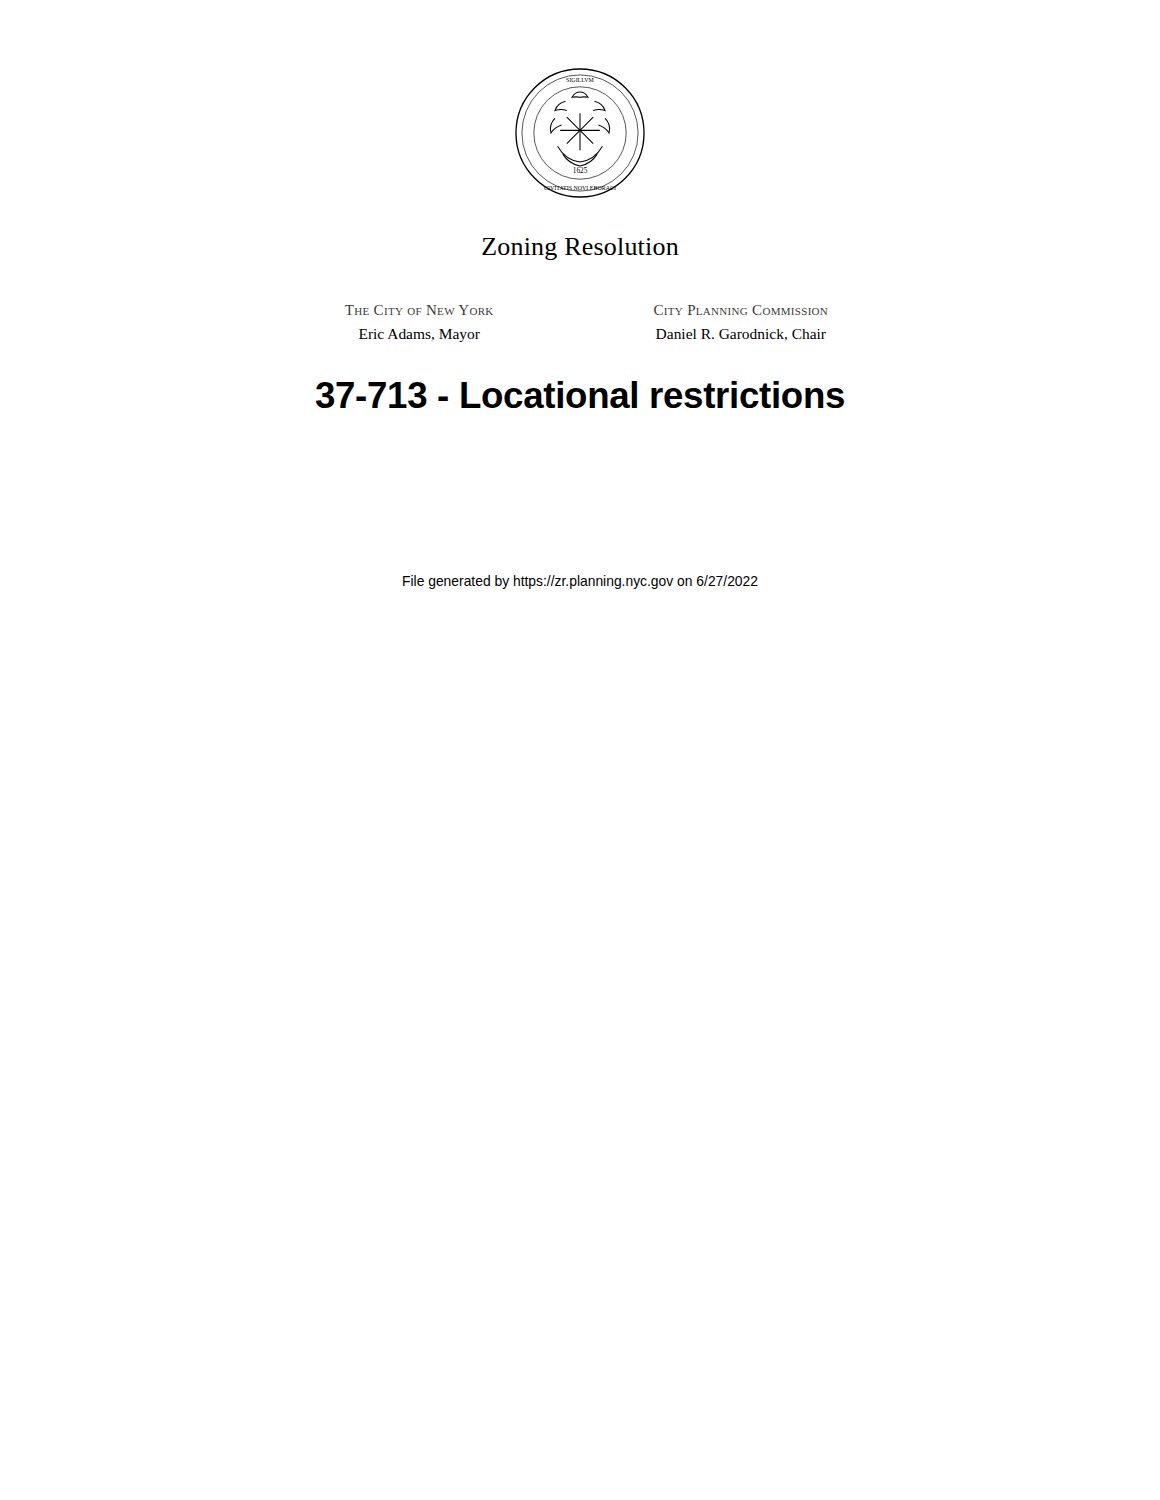Zoning Resolution
| The City of New York Eric Adams, Mayor | City Planning Commission Daniel R. Garodnick, Chair |
37-713 - Locational restrictions
File generated by https://zr.planning.nyc.gov on 6/27/2022